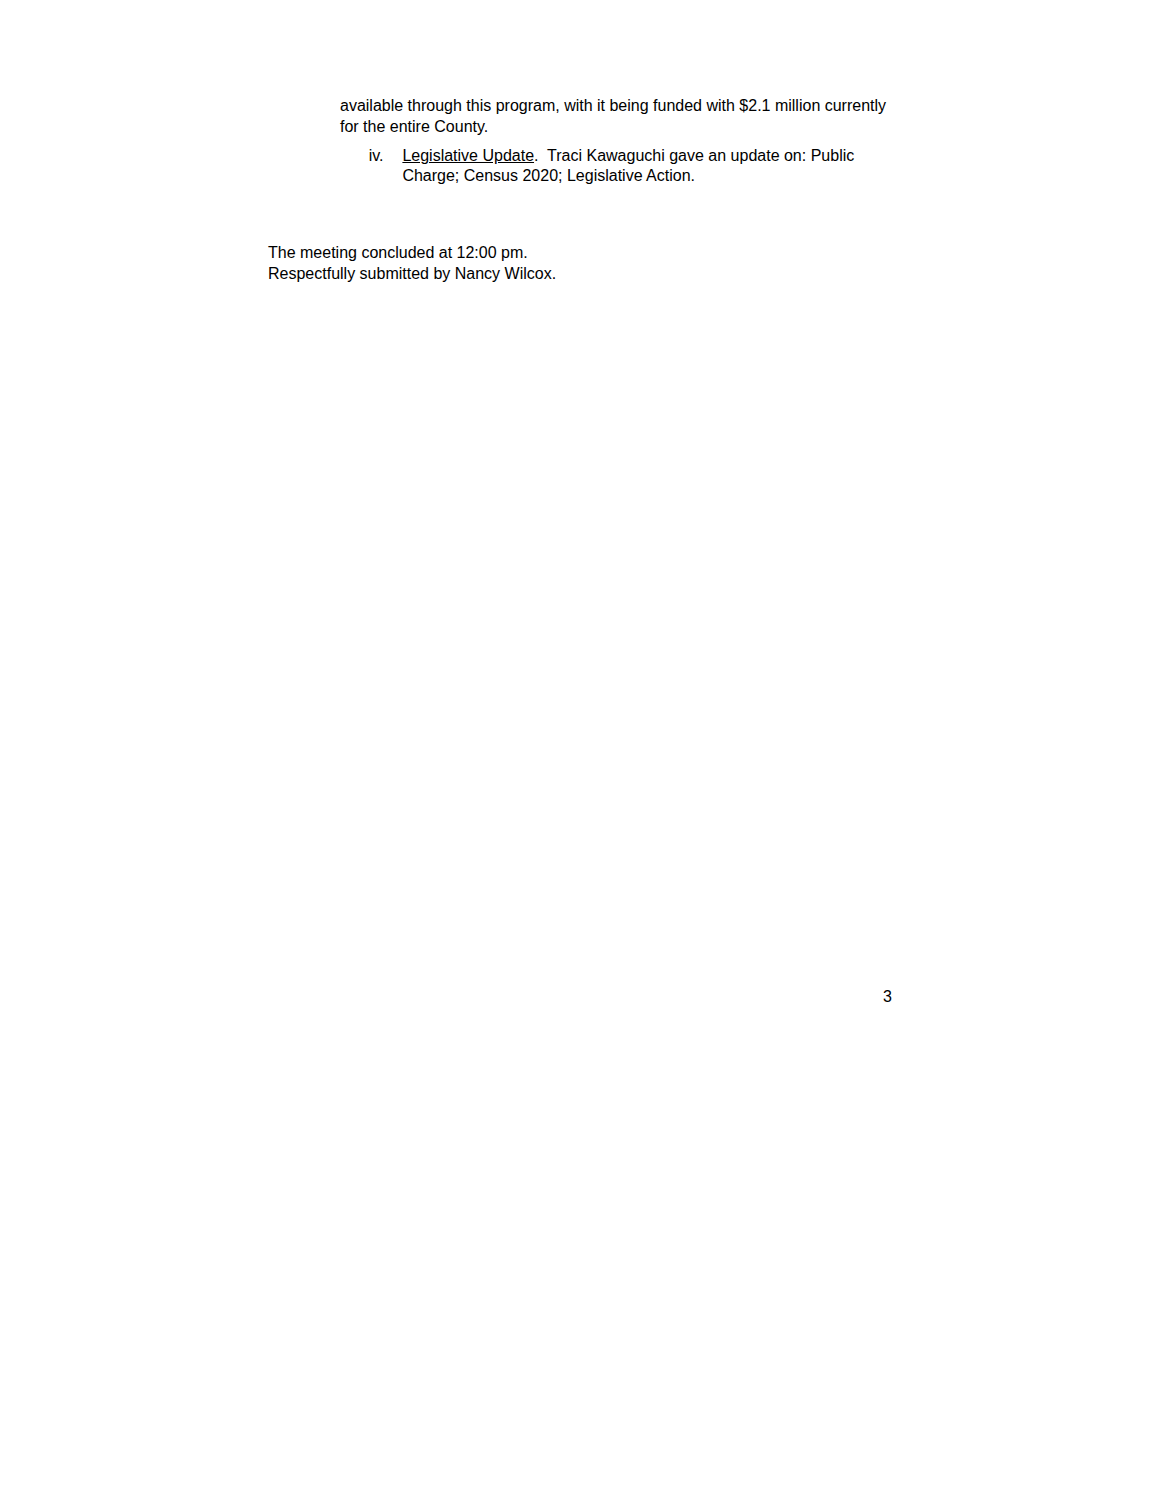available through this program, with it being funded with $2.1 million currently for the entire County.
Legislative Update. Traci Kawaguchi gave an update on: Public Charge; Census 2020; Legislative Action.
The meeting concluded at 12:00 pm.
Respectfully submitted by Nancy Wilcox.
3